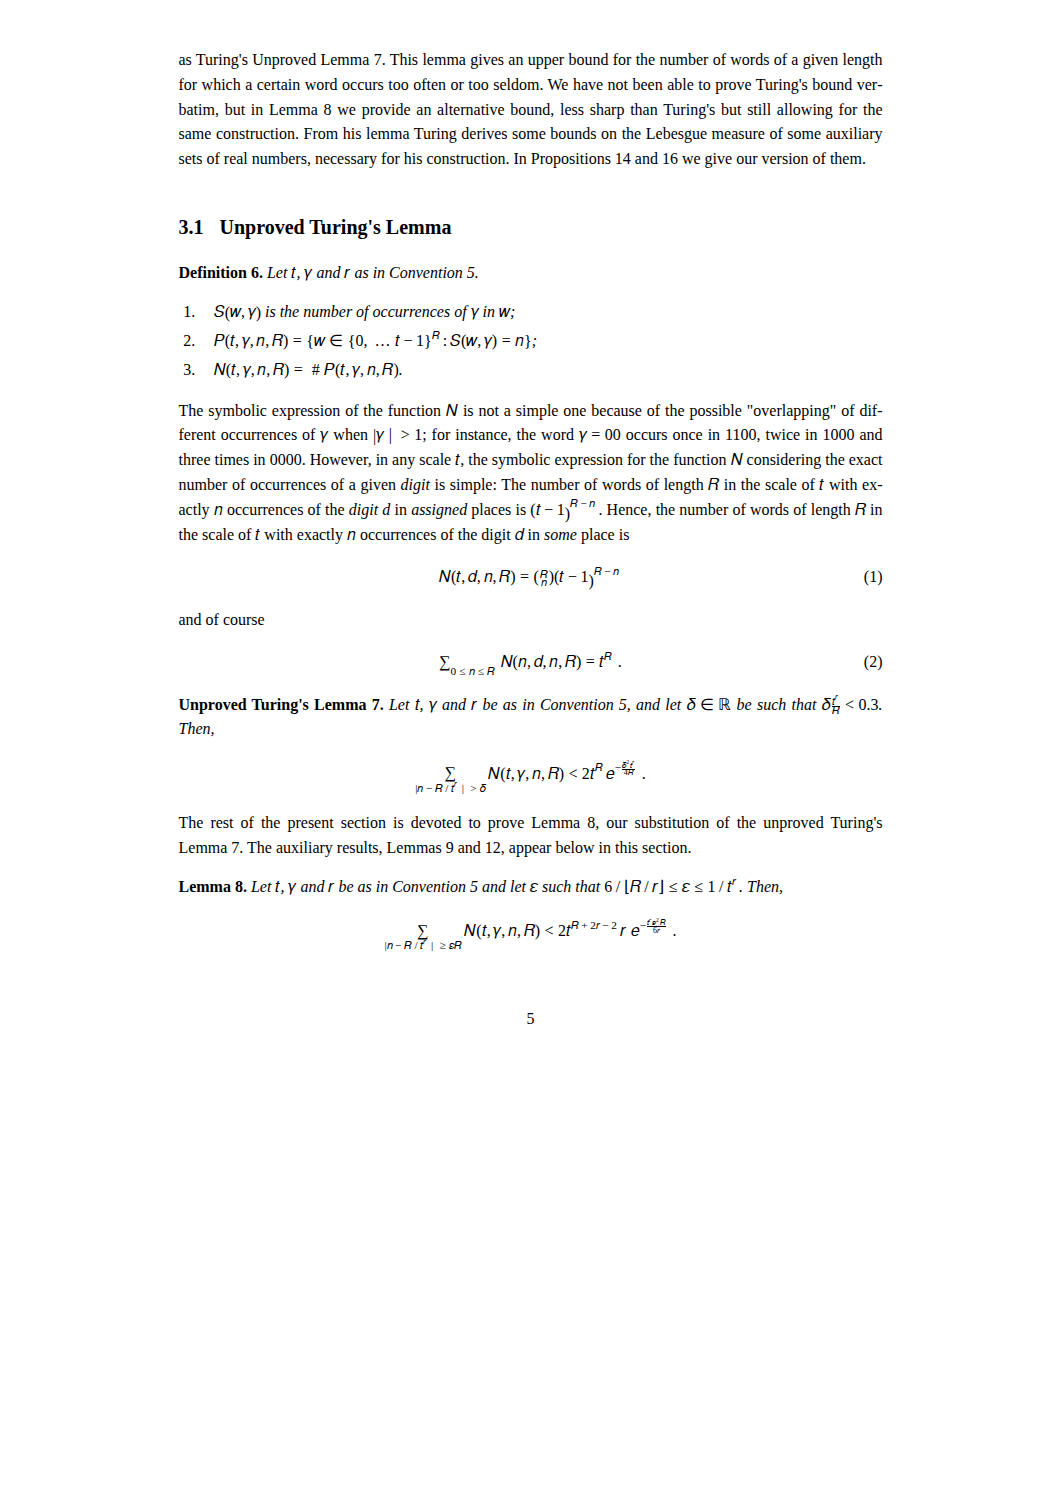as Turing's Unproved Lemma 7. This lemma gives an upper bound for the number of words of a given length for which a certain word occurs too often or too seldom. We have not been able to prove Turing's bound verbatim, but in Lemma 8 we provide an alternative bound, less sharp than Turing's but still allowing for the same construction. From his lemma Turing derives some bounds on the Lebesgue measure of some auxiliary sets of real numbers, necessary for his construction. In Propositions 14 and 16 we give our version of them.
3.1 Unproved Turing's Lemma
Definition 6. Let t, γ and r as in Convention 5.
S(w,γ) is the number of occurrences of γ in w;
P(t,γ,n,R)={w∈{0,…t−1}R:S(w,γ)=n};
N(t,γ,n,R)=#P(t,γ,n,R).
The symbolic expression of the function N is not a simple one because of the possible "overlapping" of different occurrences of γ when |γ|>1; for instance, the word γ=00 occurs once in 1100, twice in 1000 and three times in 0000. However, in any scale t, the symbolic expression for the function N considering the exact number of occurrences of a given digit is simple: The number of words of length R in the scale of t with exactly n occurrences of the digit d in assigned places is (t−1)R−n. Hence, the number of words of length R in the scale of t with exactly n occurrences of the digit d in some place is
N(t,d,n,R)= (Rn) (t−1)R−n (1)
and of course
∑0≤n≤R N(n,d,n,R)=tR . (2)
Unproved Turing's Lemma 7. Let t, γ and r be as in Convention 5, and let δ∈ℝ be such that δtrR<0.3. Then,
∑|n−R/tr|>δ N(t,γ,n,R) <2tR e−δ2tr4R .
The rest of the present section is devoted to prove Lemma 8, our substitution of the unproved Turing's Lemma 7. The auxiliary results, Lemmas 9 and 12, appear below in this section.
Lemma 8. Let t, γ and r be as in Convention 5 and let ε such that 6/⌊R/r⌋≤ε≤1/tr. Then,
∑|n−R/tr|≥εR N(t,γ,n,R) <2tR+2r−2r e−trε2R6r .
5